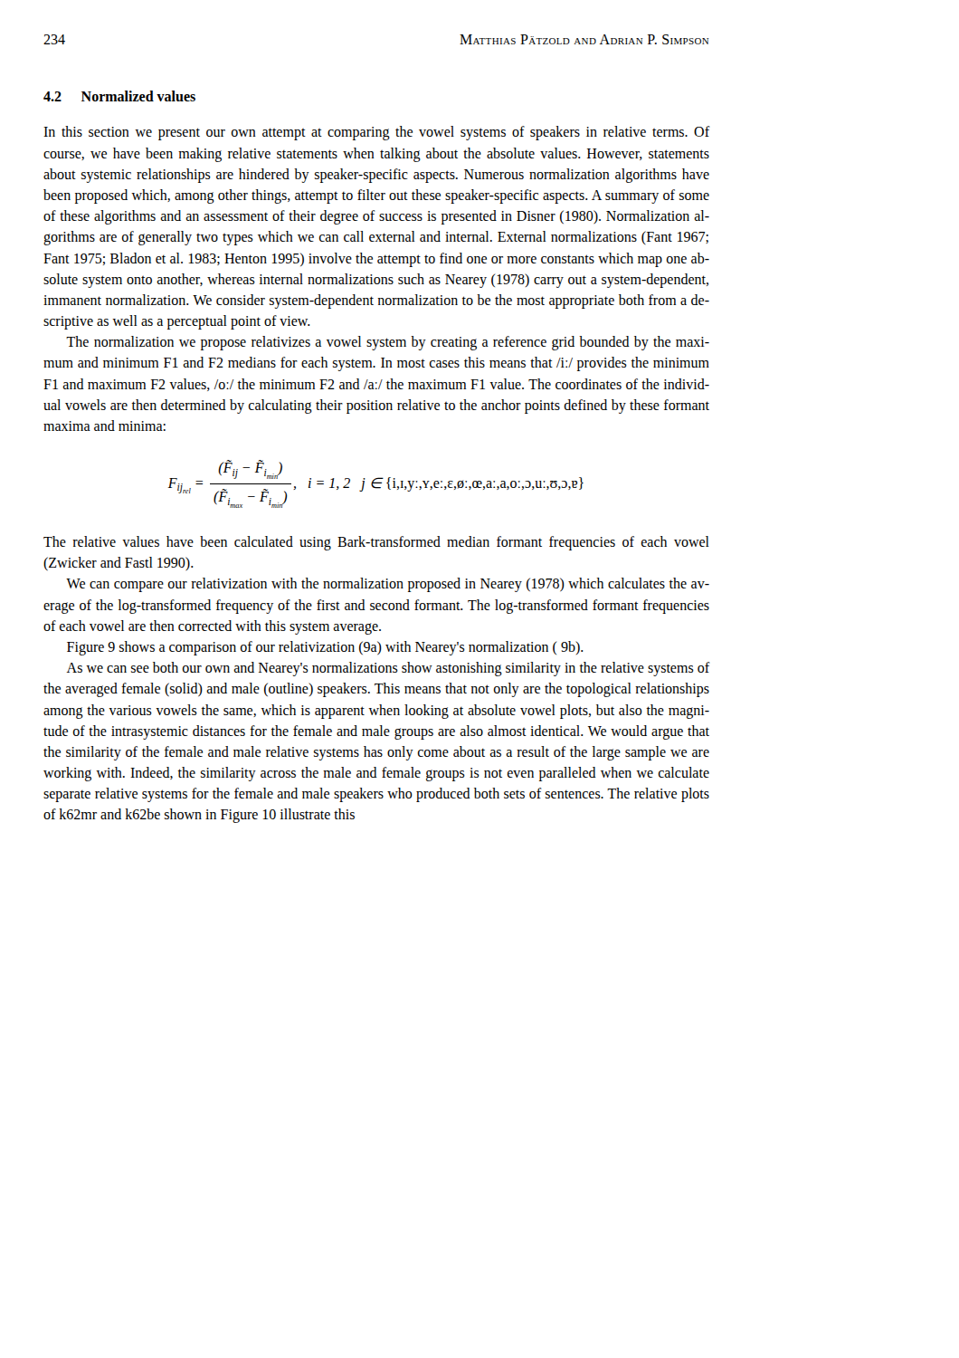234 Matthias Pätzold and Adrian P. Simpson
4.2 Normalized values
In this section we present our own attempt at comparing the vowel systems of speakers in relative terms. Of course, we have been making relative statements when talking about the absolute values. However, statements about systemic relationships are hindered by speaker-specific aspects. Numerous normalization algorithms have been proposed which, among other things, attempt to filter out these speaker-specific aspects. A summary of some of these algorithms and an assessment of their degree of success is presented in Disner (1980). Normalization algorithms are of generally two types which we can call external and internal. External normalizations (Fant 1967; Fant 1975; Bladon et al. 1983; Henton 1995) involve the attempt to find one or more constants which map one absolute system onto another, whereas internal normalizations such as Nearey (1978) carry out a system-dependent, immanent normalization. We consider system-dependent normalization to be the most appropriate both from a descriptive as well as a perceptual point of view.
The normalization we propose relativizes a vowel system by creating a reference grid bounded by the maximum and minimum F1 and F2 medians for each system. In most cases this means that /iː/ provides the minimum F1 and maximum F2 values, /oː/ the minimum F2 and /aː/ the maximum F1 value. The coordinates of the individual vowels are then determined by calculating their position relative to the anchor points defined by these formant maxima and minima:
Fijrel = (F̃ij − F̃imin) (F̃imax − F̃imin) , i = 1, 2 j ∈ {i,ɪ,yː,ʏ,eː,ɛ,øː,œ,aː,a,oː,ɔ,uː,ʊ,ɔ,ɐ}
The relative values have been calculated using Bark-transformed median formant frequencies of each vowel (Zwicker and Fastl 1990).
We can compare our relativization with the normalization proposed in Nearey (1978) which calculates the average of the log-transformed frequency of the first and second formant. The log-transformed formant frequencies of each vowel are then corrected with this system average.
Figure 9 shows a comparison of our relativization (9a) with Nearey's normalization ( 9b).
As we can see both our own and Nearey's normalizations show astonishing similarity in the relative systems of the averaged female (solid) and male (outline) speakers. This means that not only are the topological relationships among the various vowels the same, which is apparent when looking at absolute vowel plots, but also the magnitude of the intrasystemic distances for the female and male groups are also almost identical. We would argue that the similarity of the female and male relative systems has only come about as a result of the large sample we are working with. Indeed, the similarity across the male and female groups is not even paralleled when we calculate separate relative systems for the female and male speakers who produced both sets of sentences. The relative plots of k62mr and k62be shown in Figure 10 illustrate this